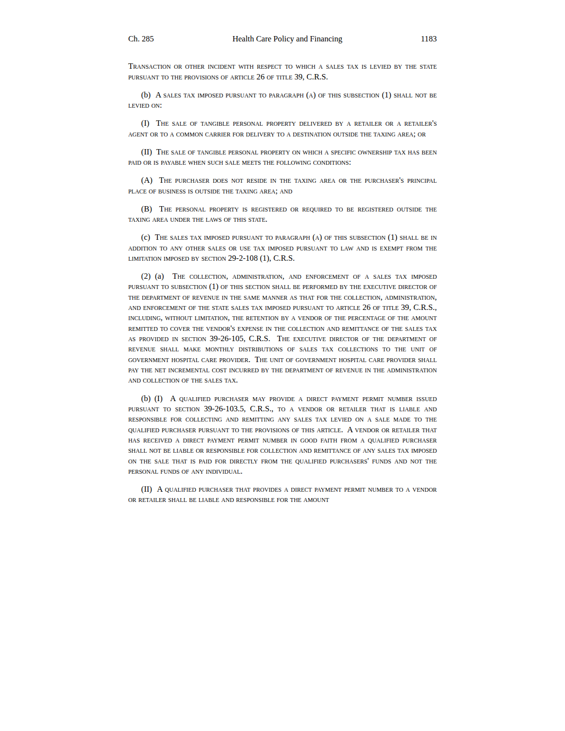Ch. 285 Health Care Policy and Financing 1183
Transaction or other incident with respect to which a sales tax is levied by the state pursuant to the provisions of article 26 of title 39, C.R.S.
(b) A sales tax imposed pursuant to paragraph (a) of this subsection (1) shall not be levied on:
(I) The sale of tangible personal property delivered by a retailer or a retailer's agent or to a common carrier for delivery to a destination outside the taxing area; or
(II) The sale of tangible personal property on which a specific ownership tax has been paid or is payable when such sale meets the following conditions:
(A) The purchaser does not reside in the taxing area or the purchaser's principal place of business is outside the taxing area; and
(B) The personal property is registered or required to be registered outside the taxing area under the laws of this state.
(c) The sales tax imposed pursuant to paragraph (a) of this subsection (1) shall be in addition to any other sales or use tax imposed pursuant to law and is exempt from the limitation imposed by section 29-2-108 (1), C.R.S.
(2) (a) The collection, administration, and enforcement of a sales tax imposed pursuant to subsection (1) of this section shall be performed by the executive director of the department of revenue in the same manner as that for the collection, administration, and enforcement of the state sales tax imposed pursuant to article 26 of title 39, C.R.S., including, without limitation, the retention by a vendor of the percentage of the amount remitted to cover the vendor's expense in the collection and remittance of the sales tax as provided in section 39-26-105, C.R.S. The executive director of the department of revenue shall make monthly distributions of sales tax collections to the unit of government hospital care provider. The unit of government hospital care provider shall pay the net incremental cost incurred by the department of revenue in the administration and collection of the sales tax.
(b) (I) A qualified purchaser may provide a direct payment permit number issued pursuant to section 39-26-103.5, C.R.S., to a vendor or retailer that is liable and responsible for collecting and remitting any sales tax levied on a sale made to the qualified purchaser pursuant to the provisions of this article. A vendor or retailer that has received a direct payment permit number in good faith from a qualified purchaser shall not be liable or responsible for collection and remittance of any sales tax imposed on the sale that is paid for directly from the qualified purchasers' funds and not the personal funds of any individual.
(II) A qualified purchaser that provides a direct payment permit number to a vendor or retailer shall be liable and responsible for the amount